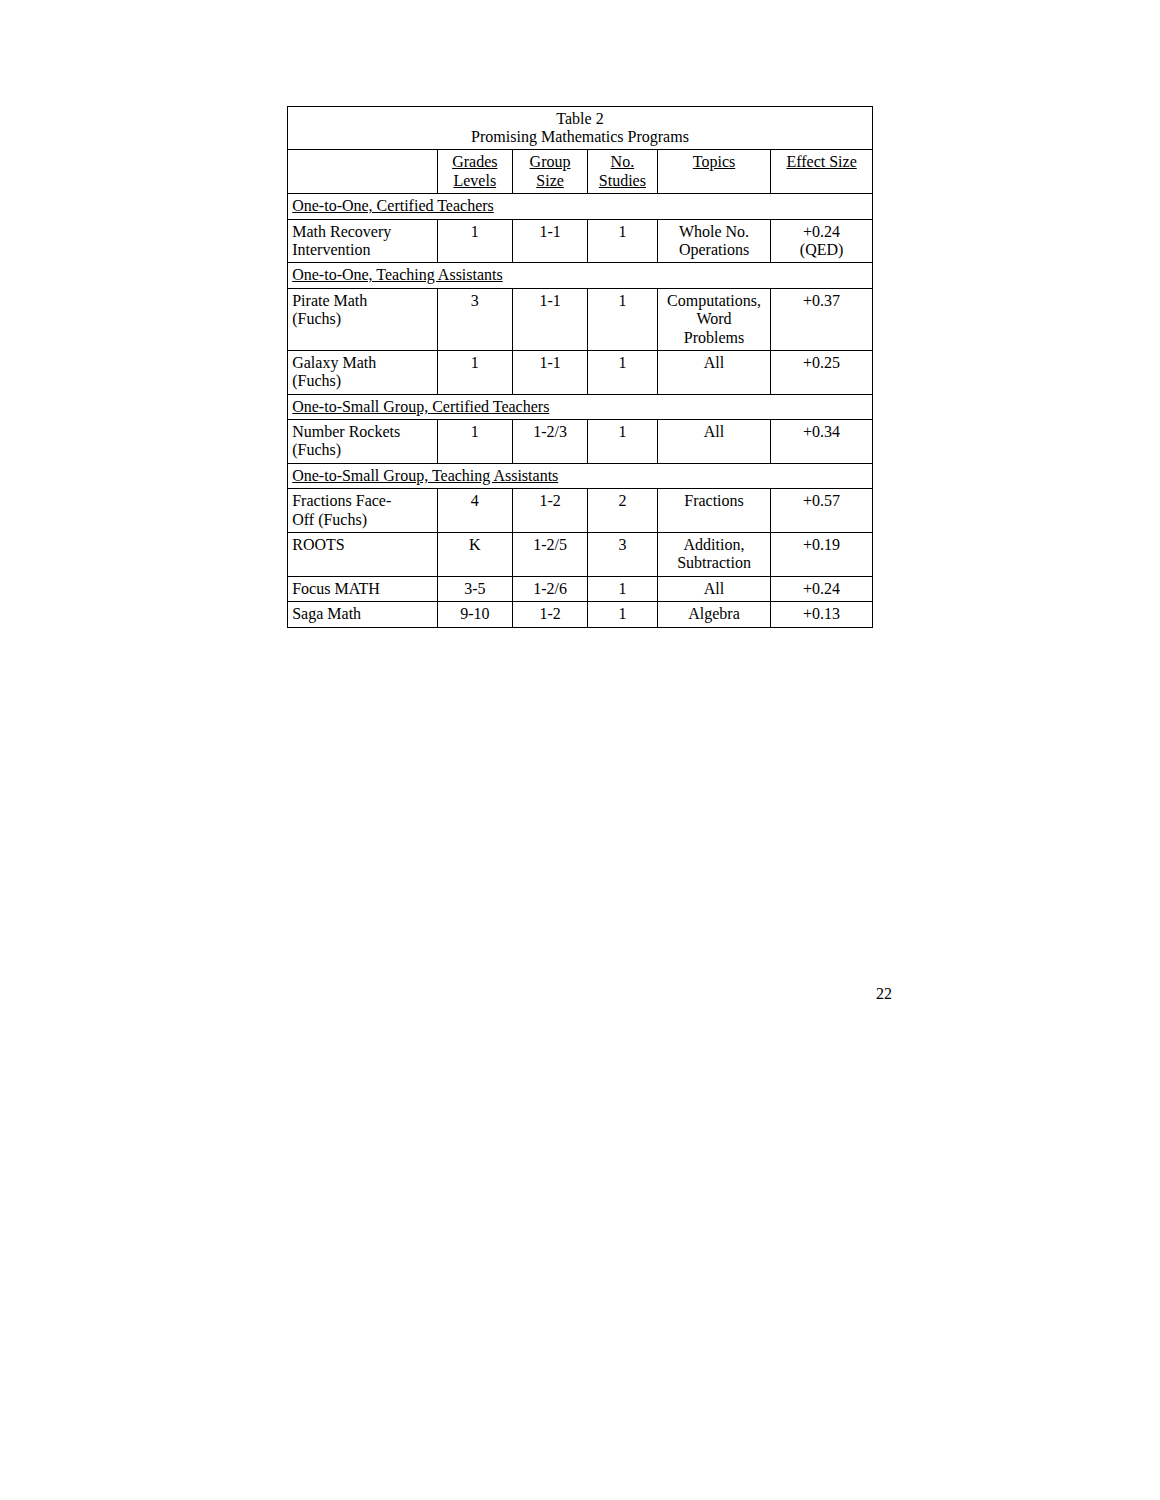| Table 2 Promising Mathematics Programs |
| | Grades Levels | Group Size | No. Studies | Topics | Effect Size |
| One-to-One, Certified Teachers |
| Math Recovery Intervention | 1 | 1-1 | 1 | Whole No. Operations | +0.24 (QED) |
| One-to-One, Teaching Assistants |
| Pirate Math (Fuchs) | 3 | 1-1 | 1 | Computations, Word Problems | +0.37 |
| Galaxy Math (Fuchs) | 1 | 1-1 | 1 | All | +0.25 |
| One-to-Small Group, Certified Teachers |
| Number Rockets (Fuchs) | 1 | 1-2/3 | 1 | All | +0.34 |
| One-to-Small Group, Teaching Assistants |
| Fractions Face- Off (Fuchs) | 4 | 1-2 | 2 | Fractions | +0.57 |
| ROOTS | K | 1-2/5 | 3 | Addition, Subtraction | +0.19 |
| Focus MATH | 3-5 | 1-2/6 | 1 | All | +0.24 |
| Saga Math | 9-10 | 1-2 | 1 | Algebra | +0.13 |
22